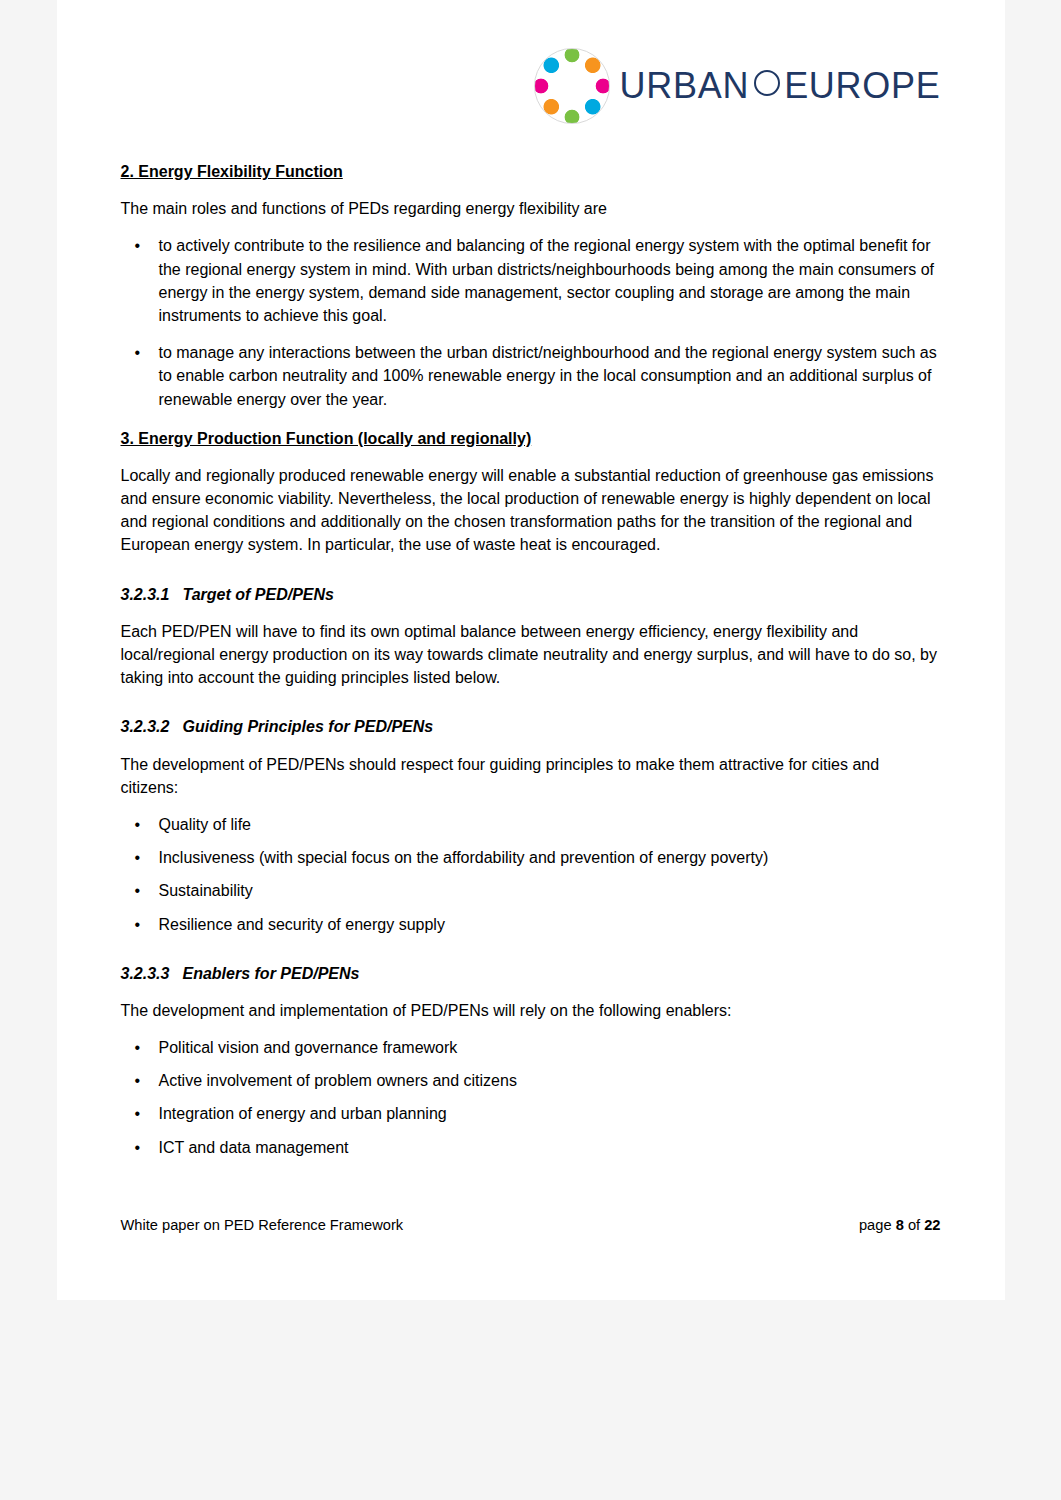URBAN EUROPE
2. Energy Flexibility Function
The main roles and functions of PEDs regarding energy flexibility are
to actively contribute to the resilience and balancing of the regional energy system with the optimal benefit for the regional energy system in mind. With urban districts/neighbourhoods being among the main consumers of energy in the energy system, demand side management, sector coupling and storage are among the main instruments to achieve this goal.
to manage any interactions between the urban district/neighbourhood and the regional energy system such as to enable carbon neutrality and 100% renewable energy in the local consumption and an additional surplus of renewable energy over the year.
3. Energy Production Function (locally and regionally)
Locally and regionally produced renewable energy will enable a substantial reduction of greenhouse gas emissions and ensure economic viability. Nevertheless, the local production of renewable energy is highly dependent on local and regional conditions and additionally on the chosen transformation paths for the transition of the regional and European energy system. In particular, the use of waste heat is encouraged.
3.2.3.1 Target of PED/PENs
Each PED/PEN will have to find its own optimal balance between energy efficiency, energy flexibility and local/regional energy production on its way towards climate neutrality and energy surplus, and will have to do so, by taking into account the guiding principles listed below.
3.2.3.2 Guiding Principles for PED/PENs
The development of PED/PENs should respect four guiding principles to make them attractive for cities and citizens:
Quality of life
Inclusiveness (with special focus on the affordability and prevention of energy poverty)
Sustainability
Resilience and security of energy supply
3.2.3.3 Enablers for PED/PENs
The development and implementation of PED/PENs will rely on the following enablers:
Political vision and governance framework
Active involvement of problem owners and citizens
Integration of energy and urban planning
ICT and data management
White paper on PED Reference Framework
page 8 of 22